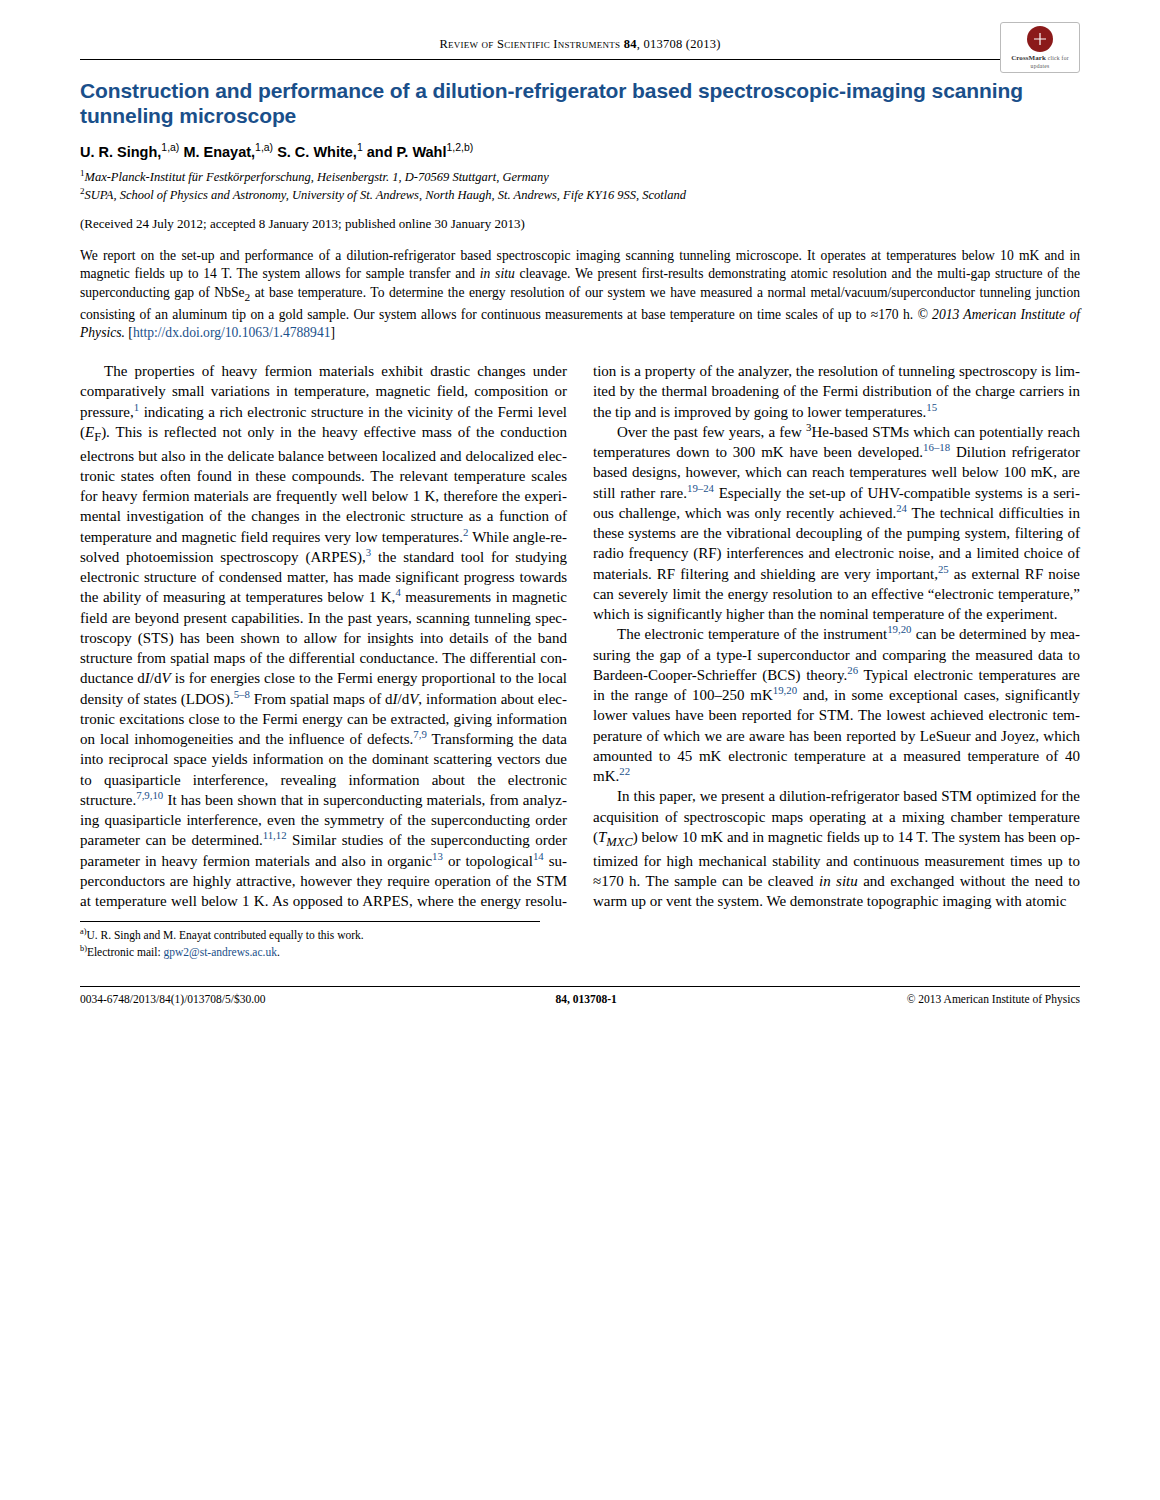CrossMark click for updates
Review of Scientific Instruments 84, 013708 (2013)
Construction and performance of a dilution-refrigerator based spectroscopic-imaging scanning tunneling microscope
U. R. Singh,1,a) M. Enayat,1,a) S. C. White,1 and P. Wahl1,2,b)
1 Max-Planck-Institut für Festkörperforschung, Heisenbergstr. 1, D-70569 Stuttgart, Germany
2 SUPA, School of Physics and Astronomy, University of St. Andrews, North Haugh, St. Andrews, Fife KY16 9SS, Scotland
(Received 24 July 2012; accepted 8 January 2013; published online 30 January 2013)
We report on the set-up and performance of a dilution-refrigerator based spectroscopic imaging scanning tunneling microscope. It operates at temperatures below 10 mK and in magnetic fields up to 14 T. The system allows for sample transfer and in situ cleavage. We present first-results demonstrating atomic resolution and the multi-gap structure of the superconducting gap of NbSe2 at base temperature. To determine the energy resolution of our system we have measured a normal metal/vacuum/superconductor tunneling junction consisting of an aluminum tip on a gold sample. Our system allows for continuous measurements at base temperature on time scales of up to ≈170 h. © 2013 American Institute of Physics. [http://dx.doi.org/10.1063/1.4788941]
The properties of heavy fermion materials exhibit drastic changes under comparatively small variations in temperature, magnetic field, composition or pressure,1 indicating a rich electronic structure in the vicinity of the Fermi level (EF). This is reflected not only in the heavy effective mass of the conduction electrons but also in the delicate balance between localized and delocalized electronic states often found in these compounds. The relevant temperature scales for heavy fermion materials are frequently well below 1 K, therefore the experimental investigation of the changes in the electronic structure as a function of temperature and magnetic field requires very low temperatures.2 While angle-resolved photoemission spectroscopy (ARPES),3 the standard tool for studying electronic structure of condensed matter, has made significant progress towards the ability of measuring at temperatures below 1 K,4 measurements in magnetic field are beyond present capabilities. In the past years, scanning tunneling spectroscopy (STS) has been shown to allow for insights into details of the band structure from spatial maps of the differential conductance. The differential conductance dI/dV is for energies close to the Fermi energy proportional to the local density of states (LDOS).5–8 From spatial maps of dI/dV, information about electronic excitations close to the Fermi energy can be extracted, giving information on local inhomogeneities and the influence of defects.7,9 Transforming the data into reciprocal space yields information on the dominant scattering vectors due to quasiparticle interference, revealing information about the electronic structure.7,9,10 It has been shown that in superconducting materials, from analyzing quasiparticle interference, even the symmetry of the superconducting order parameter can be determined.11,12 Similar studies of the superconducting order parameter in heavy fermion materials and also in organic13 or topological14 superconductors are highly attractive, however they require operation of the STM at temperature well below 1 K. As opposed to ARPES, where the energy resolution is a property of the analyzer, the resolution of tunneling spectroscopy is limited by the thermal broadening of the Fermi distribution of the charge carriers in the tip and is improved by going to lower temperatures.15
Over the past few years, a few 3He-based STMs which can potentially reach temperatures down to 300 mK have been developed.16–18 Dilution refrigerator based designs, however, which can reach temperatures well below 100 mK, are still rather rare.19–24 Especially the set-up of UHV-compatible systems is a serious challenge, which was only recently achieved.24 The technical difficulties in these systems are the vibrational decoupling of the pumping system, filtering of radio frequency (RF) interferences and electronic noise, and a limited choice of materials. RF filtering and shielding are very important,25 as external RF noise can severely limit the energy resolution to an effective “electronic temperature,” which is significantly higher than the nominal temperature of the experiment.
The electronic temperature of the instrument19,20 can be determined by measuring the gap of a type-I superconductor and comparing the measured data to Bardeen-Cooper-Schrieffer (BCS) theory.26 Typical electronic temperatures are in the range of 100–250 mK19,20 and, in some exceptional cases, significantly lower values have been reported for STM. The lowest achieved electronic temperature of which we are aware has been reported by LeSueur and Joyez, which amounted to 45 mK electronic temperature at a measured temperature of 40 mK.22
In this paper, we present a dilution-refrigerator based STM optimized for the acquisition of spectroscopic maps operating at a mixing chamber temperature (TMXC) below 10 mK and in magnetic fields up to 14 T. The system has been optimized for high mechanical stability and continuous measurement times up to ≈170 h. The sample can be cleaved in situ and exchanged without the need to warm up or vent the system. We demonstrate topographic imaging with atomic
a)U. R. Singh and M. Enayat contributed equally to this work.
b)Electronic mail: gpw2@st-andrews.ac.uk.
0034-6748/2013/84(1)/013708/5/$30.00 84, 013708-1 © 2013 American Institute of Physics